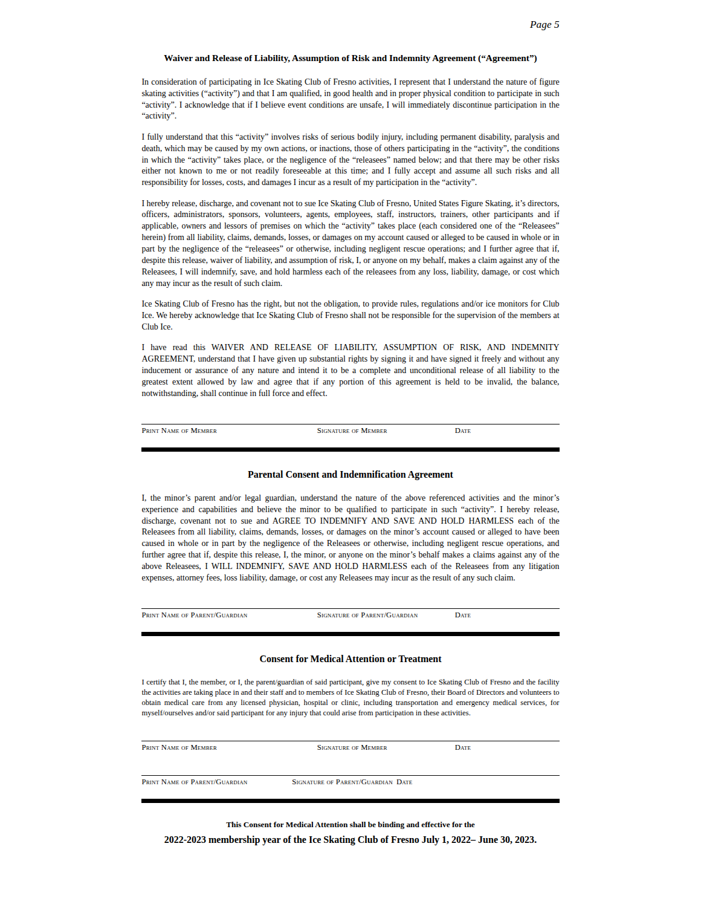Page 5
Waiver and Release of Liability, Assumption of Risk and Indemnity Agreement (“Agreement”)
In consideration of participating in Ice Skating Club of Fresno activities, I represent that I understand the nature of figure skating activities (“activity”) and that I am qualified, in good health and in proper physical condition to participate in such “activity”. I acknowledge that if I believe event conditions are unsafe, I will immediately discontinue participation in the “activity”.
I fully understand that this “activity” involves risks of serious bodily injury, including permanent disability, paralysis and death, which may be caused by my own actions, or inactions, those of others participating in the “activity”, the conditions in which the “activity” takes place, or the negligence of the “releasees” named below; and that there may be other risks either not known to me or not readily foreseeable at this time; and I fully accept and assume all such risks and all responsibility for losses, costs, and damages I incur as a result of my participation in the “activity”.
I hereby release, discharge, and covenant not to sue Ice Skating Club of Fresno, United States Figure Skating, it’s directors, officers, administrators, sponsors, volunteers, agents, employees, staff, instructors, trainers, other participants and if applicable, owners and lessors of premises on which the “activity” takes place (each considered one of the “Releasees” herein) from all liability, claims, demands, losses, or damages on my account caused or alleged to be caused in whole or in part by the negligence of the “releasees” or otherwise, including negligent rescue operations; and I further agree that if, despite this release, waiver of liability, and assumption of risk, I, or anyone on my behalf, makes a claim against any of the Releasees, I will indemnify, save, and hold harmless each of the releasees from any loss, liability, damage, or cost which any may incur as the result of such claim.
Ice Skating Club of Fresno has the right, but not the obligation, to provide rules, regulations and/or ice monitors for Club Ice. We hereby acknowledge that Ice Skating Club of Fresno shall not be responsible for the supervision of the members at Club Ice.
I have read this WAIVER AND RELEASE OF LIABILITY, ASSUMPTION OF RISK, AND INDEMNITY AGREEMENT, understand that I have given up substantial rights by signing it and have signed it freely and without any inducement or assurance of any nature and intend it to be a complete and unconditional release of all liability to the greatest extent allowed by law and agree that if any portion of this agreement is held to be invalid, the balance, notwithstanding, shall continue in full force and effect.
Print Name of Member Signature of Member Date
Parental Consent and Indemnification Agreement
I, the minor’s parent and/or legal guardian, understand the nature of the above referenced activities and the minor’s experience and capabilities and believe the minor to be qualified to participate in such “activity”. I hereby release, discharge, covenant not to sue and AGREE TO INDEMNIFY AND SAVE AND HOLD HARMLESS each of the Releasees from all liability, claims, demands, losses, or damages on the minor’s account caused or alleged to have been caused in whole or in part by the negligence of the Releasees or otherwise, including negligent rescue operations, and further agree that if, despite this release, I, the minor, or anyone on the minor’s behalf makes a claims against any of the above Releasees, I WILL INDEMNIFY, SAVE AND HOLD HARMLESS each of the Releasees from any litigation expenses, attorney fees, loss liability, damage, or cost any Releasees may incur as the result of any such claim.
Print Name of Parent/Guardian Signature of Parent/Guardian Date
Consent for Medical Attention or Treatment
I certify that I, the member, or I, the parent/guardian of said participant, give my consent to Ice Skating Club of Fresno and the facility the activities are taking place in and their staff and to members of Ice Skating Club of Fresno, their Board of Directors and volunteers to obtain medical care from any licensed physician, hospital or clinic, including transportation and emergency medical services, for myself/ourselves and/or said participant for any injury that could arise from participation in these activities.
Print Name of Member Signature of Member Date
Print Name of Parent/Guardian Signature of Parent/Guardian Date
This Consent for Medical Attention shall be binding and effective for the
2022-2023 membership year of the Ice Skating Club of Fresno July 1, 2022– June 30, 2023.